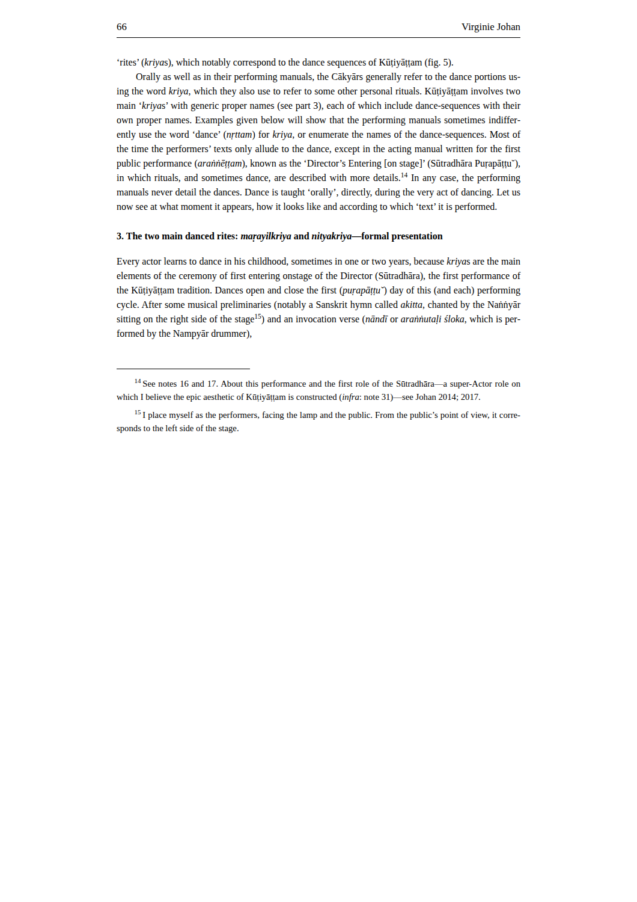66 Virginie Johan
‘rites’ (kriyas), which notably correspond to the dance sequences of Kūṭiyāṭṭam (fig. 5).
Orally as well as in their performing manuals, the Cākyārs generally refer to the dance portions using the word kriya, which they also use to refer to some other personal rituals. Kūṭiyāṭṭam involves two main ‘kriyas’ with generic proper names (see part 3), each of which include dance-sequences with their own proper names. Examples given below will show that the performing manuals sometimes indifferently use the word ‘dance’ (nṛttam) for kriya, or enumerate the names of the dance-sequences. Most of the time the performers’ texts only allude to the dance, except in the acting manual written for the first public performance (araṅṅēṭṭam), known as the ‘Director’s Entering [on stage]’ (Sūtradhāra Puṛapāṭṭu˘), in which rituals, and sometimes dance, are described with more details.14 In any case, the performing manuals never detail the dances. Dance is taught ‘orally’, directly, during the very act of dancing. Let us now see at what moment it appears, how it looks like and according to which ‘text’ it is performed.
3. The two main danced rites: maṛayilkriya and nityakriya—formal presentation
Every actor learns to dance in his childhood, sometimes in one or two years, because kriyas are the main elements of the ceremony of first entering onstage of the Director (Sūtradhāra), the first performance of the Kūṭiyāṭṭam tradition. Dances open and close the first (puṛapāṭṭu˘) day of this (and each) performing cycle. After some musical preliminaries (notably a Sanskrit hymn called akitta, chanted by the Naṅṅyār sitting on the right side of the stage15) and an invocation verse (nāndī or araṅṅutaḷi śloka, which is performed by the Nampyār drummer),
14 See notes 16 and 17. About this performance and the first role of the Sūtradhāra—a super-Actor role on which I believe the epic aesthetic of Kūṭiyāṭṭam is constructed (infra: note 31)—see Johan 2014; 2017.
15 I place myself as the performers, facing the lamp and the public. From the public’s point of view, it corresponds to the left side of the stage.